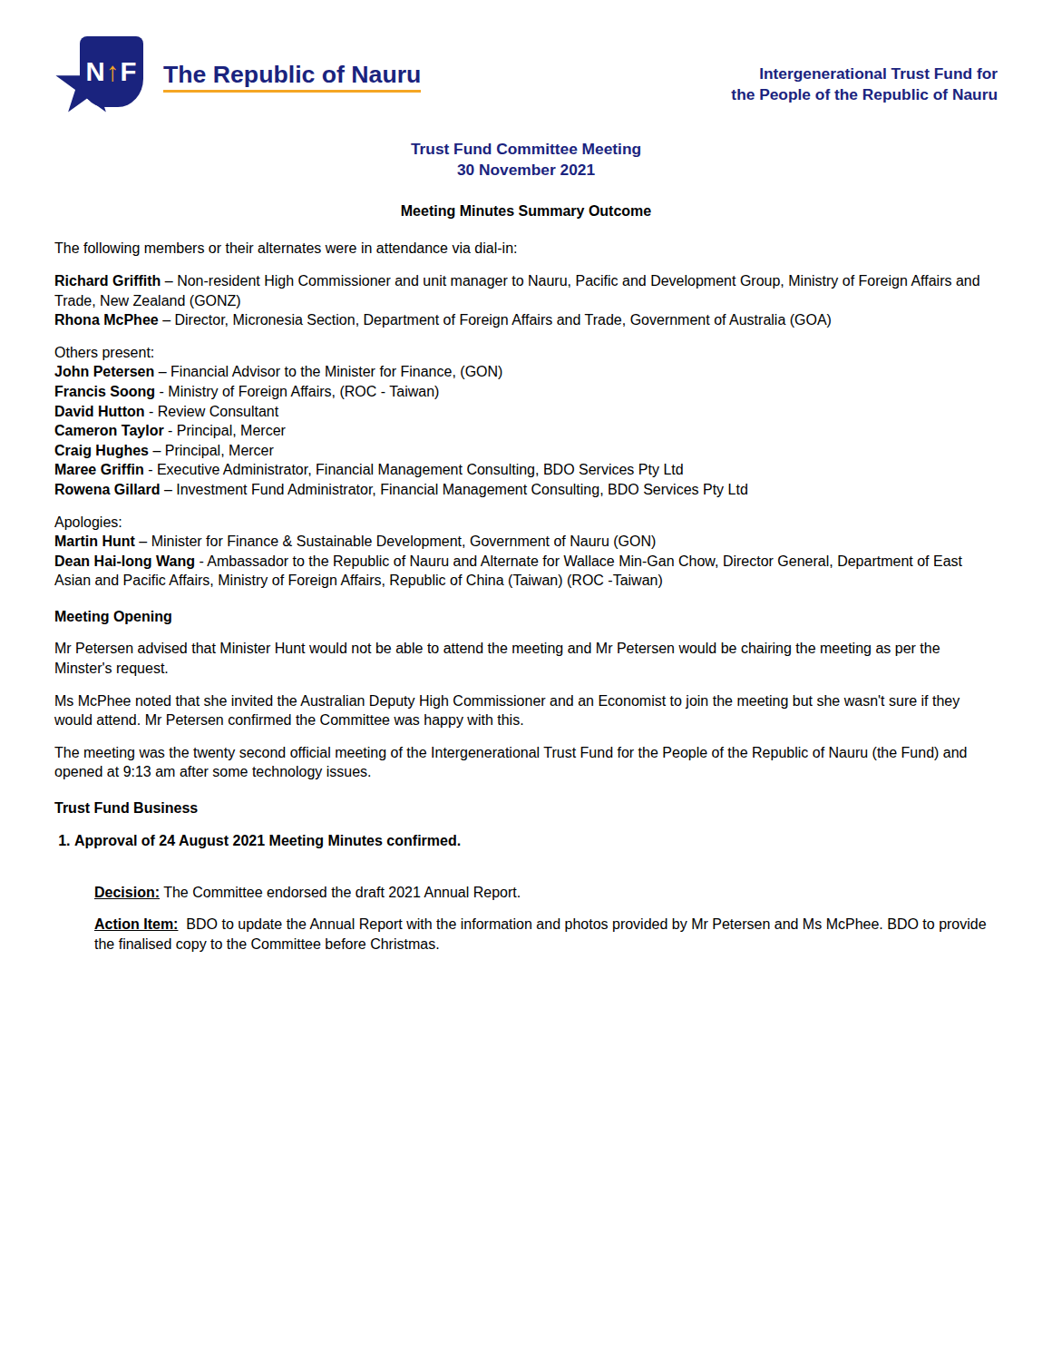N↑F
The Republic of Nauru
Intergenerational Trust Fund for
the People of the Republic of Nauru
Trust Fund Committee Meeting 30 November 2021
Meeting Minutes Summary Outcome
The following members or their alternates were in attendance via dial-in:
Richard Griffith – Non-resident High Commissioner and unit manager to Nauru, Pacific and Development Group, Ministry of Foreign Affairs and Trade, New Zealand (GONZ)
Rhona McPhee – Director, Micronesia Section, Department of Foreign Affairs and Trade, Government of Australia (GOA)
Others present:
John Petersen – Financial Advisor to the Minister for Finance, (GON)
Francis Soong - Ministry of Foreign Affairs, (ROC - Taiwan)
David Hutton - Review Consultant
Cameron Taylor - Principal, Mercer
Craig Hughes – Principal, Mercer
Maree Griffin - Executive Administrator, Financial Management Consulting, BDO Services Pty Ltd
Rowena Gillard – Investment Fund Administrator, Financial Management Consulting, BDO Services Pty Ltd
Apologies:
Martin Hunt – Minister for Finance & Sustainable Development, Government of Nauru (GON)
Dean Hai-long Wang - Ambassador to the Republic of Nauru and Alternate for Wallace Min-Gan Chow, Director General, Department of East Asian and Pacific Affairs, Ministry of Foreign Affairs, Republic of China (Taiwan) (ROC -Taiwan)
Meeting Opening
Mr Petersen advised that Minister Hunt would not be able to attend the meeting and Mr Petersen would be chairing the meeting as per the Minster's request.
Ms McPhee noted that she invited the Australian Deputy High Commissioner and an Economist to join the meeting but she wasn't sure if they would attend. Mr Petersen confirmed the Committee was happy with this.
The meeting was the twenty second official meeting of the Intergenerational Trust Fund for the People of the Republic of Nauru (the Fund) and opened at 9:13 am after some technology issues.
Trust Fund Business
Approval of 24 August 2021 Meeting Minutes confirmed.
Decision: The Committee endorsed the draft 2021 Annual Report.
Action Item: BDO to update the Annual Report with the information and photos provided by Mr Petersen and Ms McPhee. BDO to provide the finalised copy to the Committee before Christmas.